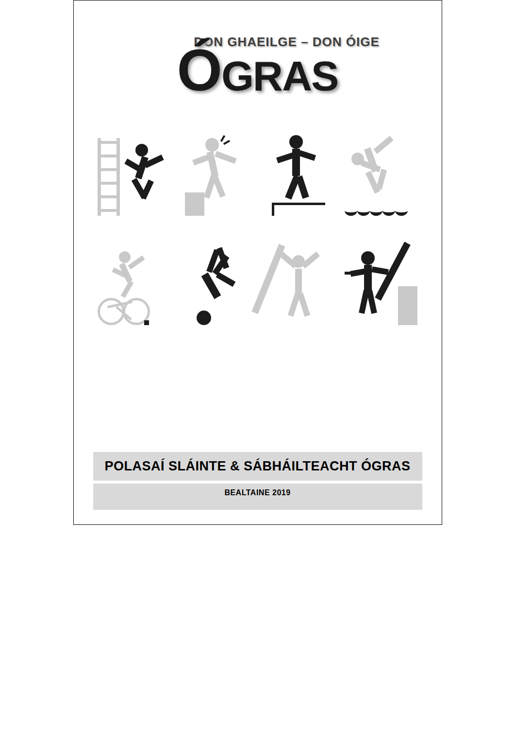Don Ghaeilge – Don Óige
ÓGRAS
POLASAÍ SLÁINTE & SÁBHÁILTEACHT ÓGRAS
BEALTAINE 2019